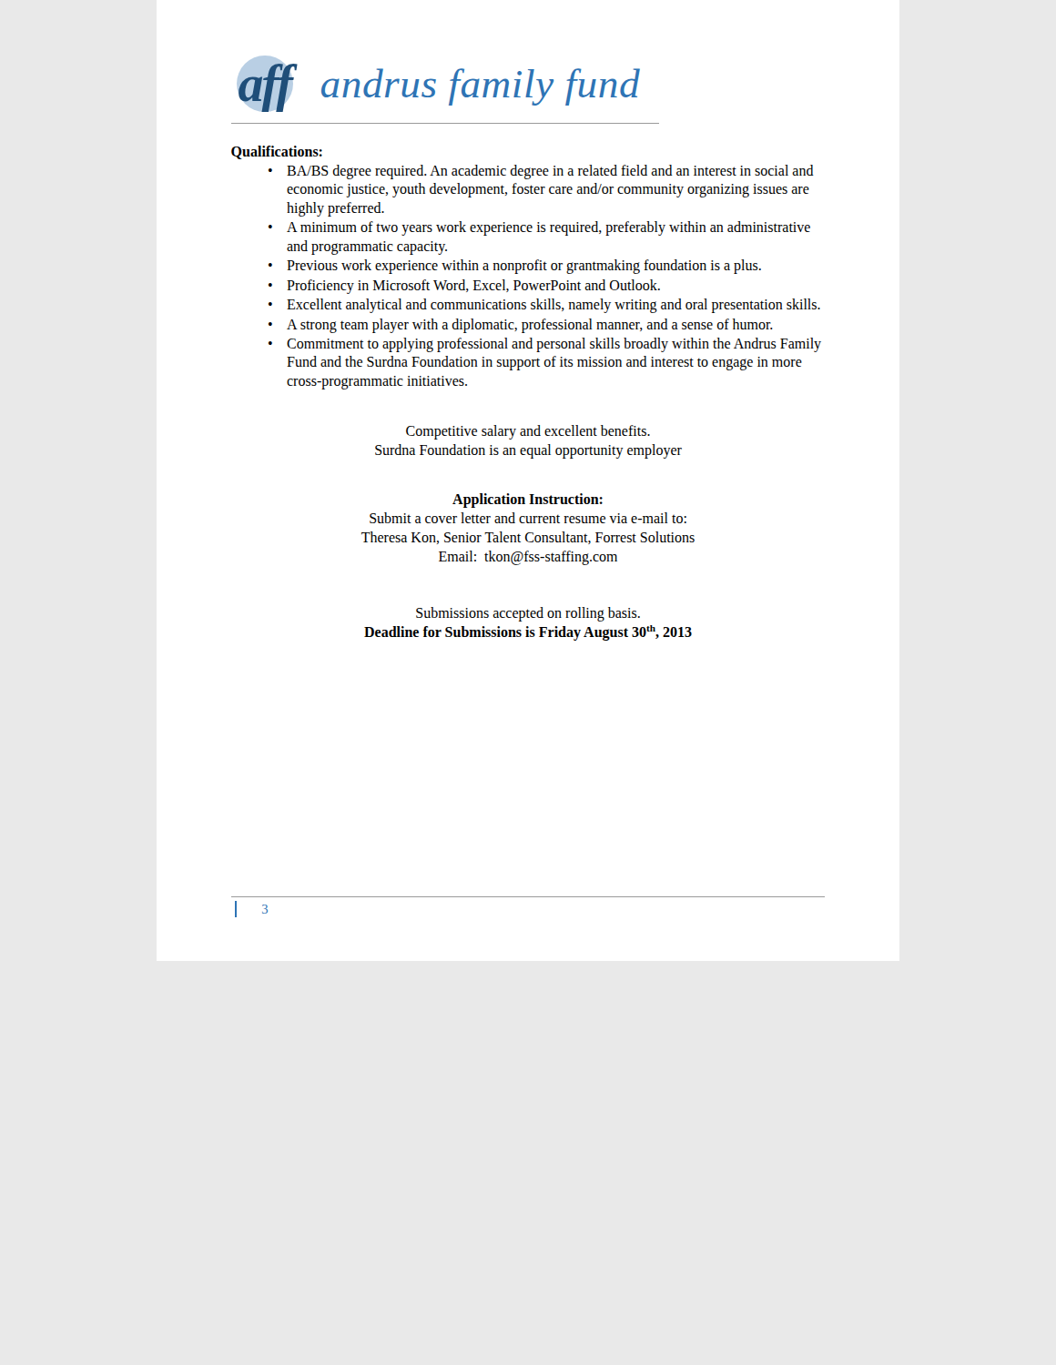aff
andrus family fund
Qualifications:
BA/BS degree required. An academic degree in a related field and an interest in social and economic justice, youth development, foster care and/or community organizing issues are highly preferred.
A minimum of two years work experience is required, preferably within an administrative and programmatic capacity.
Previous work experience within a nonprofit or grantmaking foundation is a plus.
Proficiency in Microsoft Word, Excel, PowerPoint and Outlook.
Excellent analytical and communications skills, namely writing and oral presentation skills.
A strong team player with a diplomatic, professional manner, and a sense of humor.
Commitment to applying professional and personal skills broadly within the Andrus Family Fund and the Surdna Foundation in support of its mission and interest to engage in more cross-programmatic initiatives.
Competitive salary and excellent benefits.
Surdna Foundation is an equal opportunity employer
Application Instruction:
Submit a cover letter and current resume via e-mail to:
Theresa Kon, Senior Talent Consultant, Forrest Solutions
Email: tkon@fss-staffing.com
Submissions accepted on rolling basis.
Deadline for Submissions is Friday August 30th, 2013
3